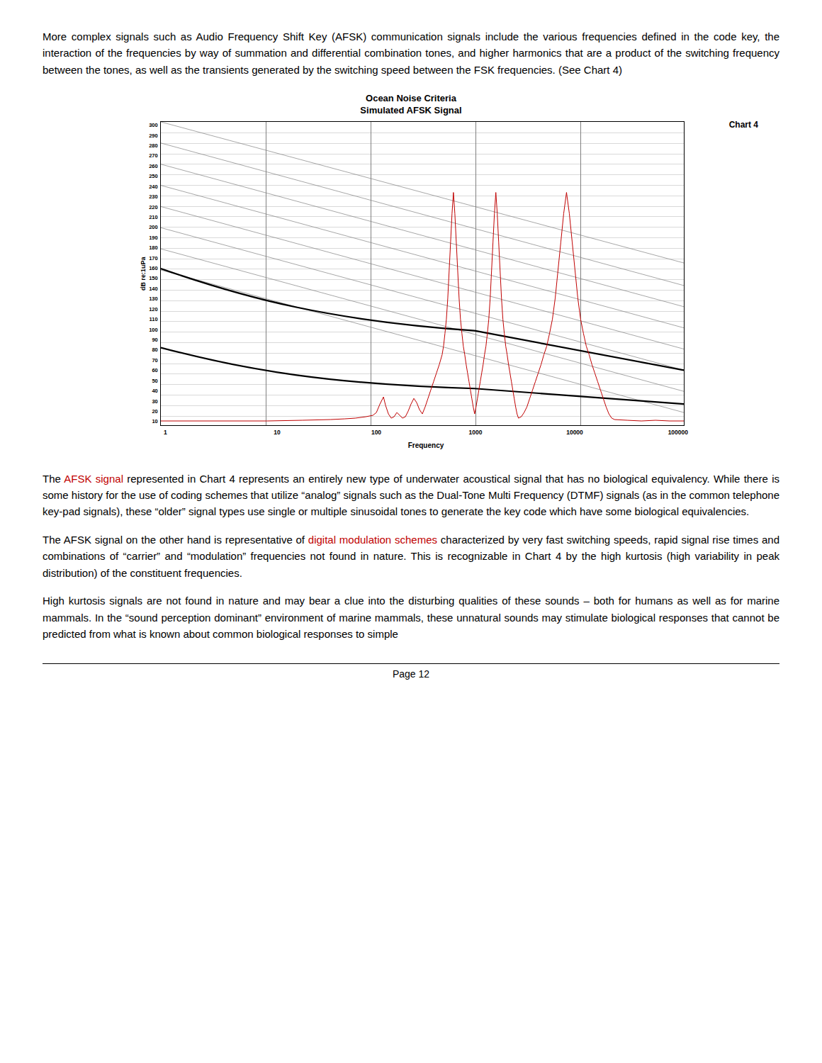More complex signals such as Audio Frequency Shift Key (AFSK) communication signals include the various frequencies defined in the code key, the interaction of the frequencies by way of summation and differential combination tones, and higher harmonics that are a product of the switching frequency between the tones, as well as the transients generated by the switching speed between the FSK frequencies. (See Chart 4)
Ocean Noise Criteria
Simulated AFSK Signal
Chart 4
dB re:1uPa
300290280270260 250240230220210 200190180170160 150140130120110 10090807060 5040302010
1 10 100 1000 10000 100000
Frequency
The AFSK signal represented in Chart 4 represents an entirely new type of underwater acoustical signal that has no biological equivalency. While there is some history for the use of coding schemes that utilize “analog” signals such as the Dual-Tone Multi Frequency (DTMF) signals (as in the common telephone key-pad signals), these “older” signal types use single or multiple sinusoidal tones to generate the key code which have some biological equivalencies.
The AFSK signal on the other hand is representative of digital modulation schemes characterized by very fast switching speeds, rapid signal rise times and combinations of “carrier” and “modulation” frequencies not found in nature. This is recognizable in Chart 4 by the high kurtosis (high variability in peak distribution) of the constituent frequencies.
High kurtosis signals are not found in nature and may bear a clue into the disturbing qualities of these sounds – both for humans as well as for marine mammals. In the “sound perception dominant” environment of marine mammals, these unnatural sounds may stimulate biological responses that cannot be predicted from what is known about common biological responses to simple
Page 12